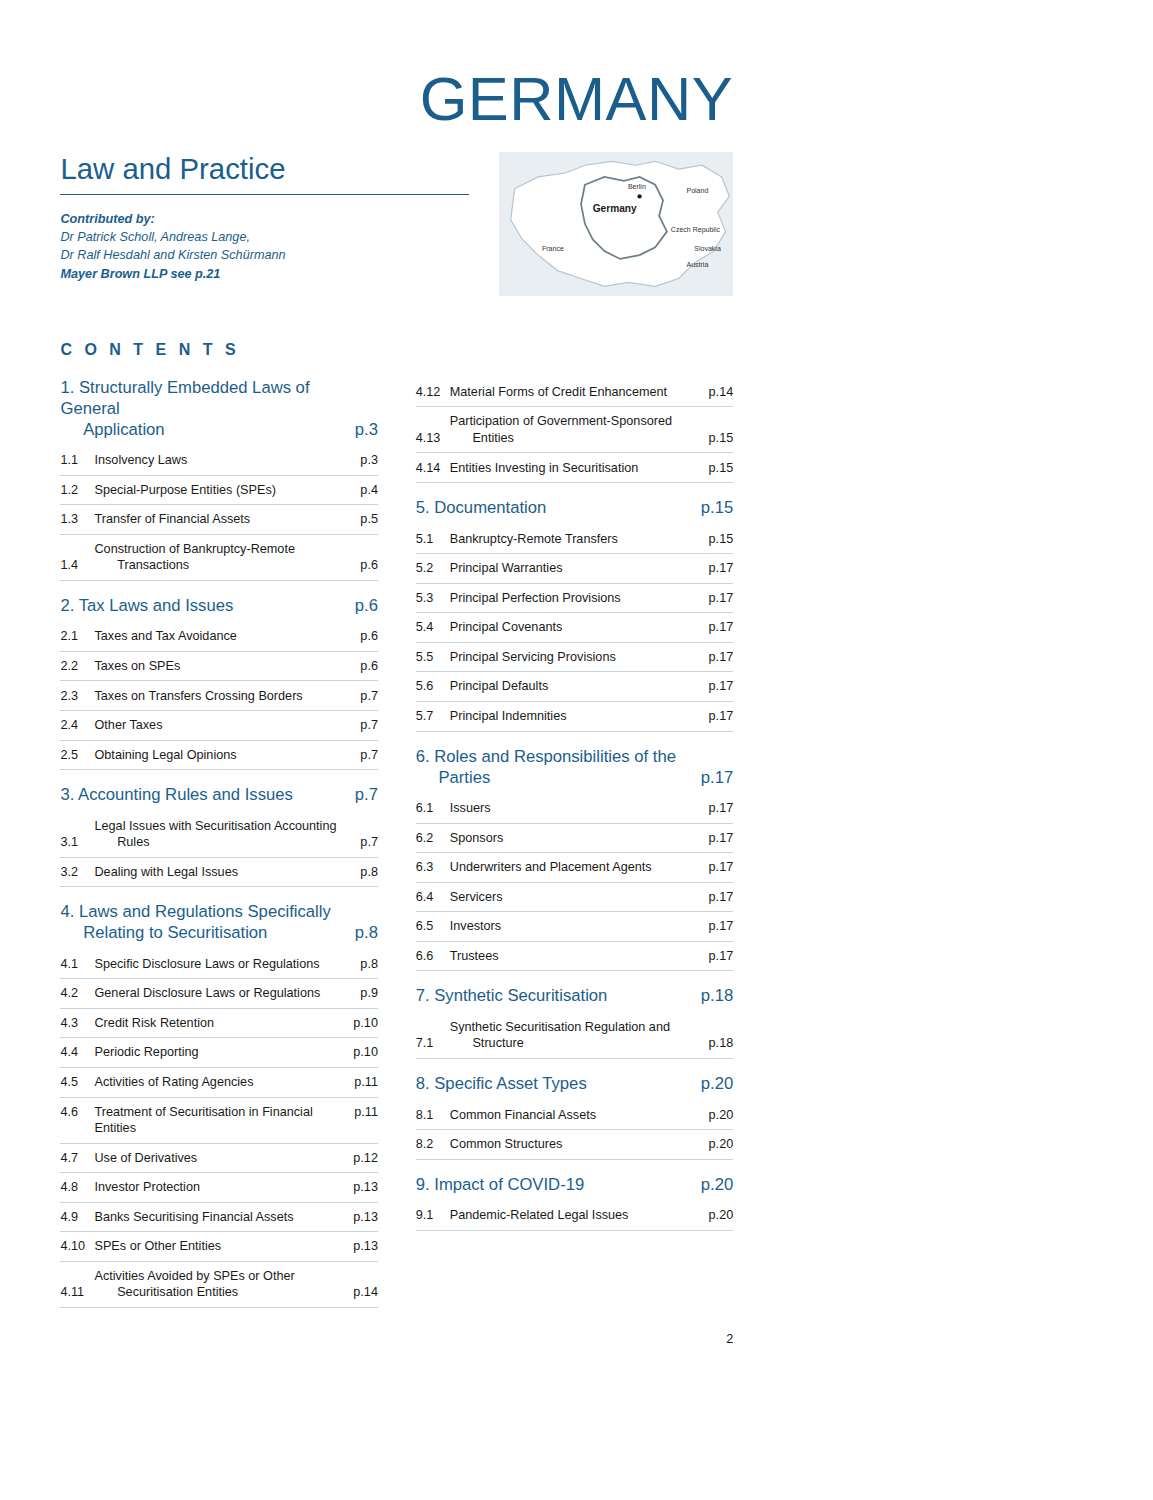GERMANY
Law and Practice
Contributed by:
Dr Patrick Scholl, Andreas Lange,
Dr Ralf Hesdahl and Kirsten Schürmann
Mayer Brown LLP see p.21
Berlin Germany Poland Czech Republic Slovakia Austria France
C O N T E N T S
1. Structurally Embedded Laws of General
Application p.3
1.1 Insolvency Laws p.3
1.2 Special-Purpose Entities (SPEs) p.4
1.3 Transfer of Financial Assets p.5
1.4 Construction of Bankruptcy-Remote Transactions p.6
2. Tax Laws and Issues p.6
2.1 Taxes and Tax Avoidance p.6
2.2 Taxes on SPEs p.6
2.3 Taxes on Transfers Crossing Borders p.7
2.4 Other Taxes p.7
2.5 Obtaining Legal Opinions p.7
3. Accounting Rules and Issues p.7
3.1 Legal Issues with Securitisation Accounting Rules p.7
3.2 Dealing with Legal Issues p.8
4. Laws and Regulations Specifically
Relating to Securitisation p.8
4.1 Specific Disclosure Laws or Regulations p.8
4.2 General Disclosure Laws or Regulations p.9
4.3 Credit Risk Retention p.10
4.4 Periodic Reporting p.10
4.5 Activities of Rating Agencies p.11
4.6 Treatment of Securitisation in Financial Entities p.11
4.7 Use of Derivatives p.12
4.8 Investor Protection p.13
4.9 Banks Securitising Financial Assets p.13
4.10 SPEs or Other Entities p.13
4.11 Activities Avoided by SPEs or Other Securitisation Entities p.14
4.12 Material Forms of Credit Enhancement p.14
4.13 Participation of Government-Sponsored Entities p.15
4.14 Entities Investing in Securitisation p.15
5. Documentation p.15
5.1 Bankruptcy-Remote Transfers p.15
5.2 Principal Warranties p.17
5.3 Principal Perfection Provisions p.17
5.4 Principal Covenants p.17
5.5 Principal Servicing Provisions p.17
5.6 Principal Defaults p.17
5.7 Principal Indemnities p.17
6. Roles and Responsibilities of the
Parties p.17
6.1 Issuers p.17
6.2 Sponsors p.17
6.3 Underwriters and Placement Agents p.17
6.4 Servicers p.17
6.5 Investors p.17
6.6 Trustees p.17
7. Synthetic Securitisation p.18
7.1 Synthetic Securitisation Regulation and Structure p.18
8. Specific Asset Types p.20
8.1 Common Financial Assets p.20
8.2 Common Structures p.20
9. Impact of COVID-19 p.20
9.1 Pandemic-Related Legal Issues p.20
2